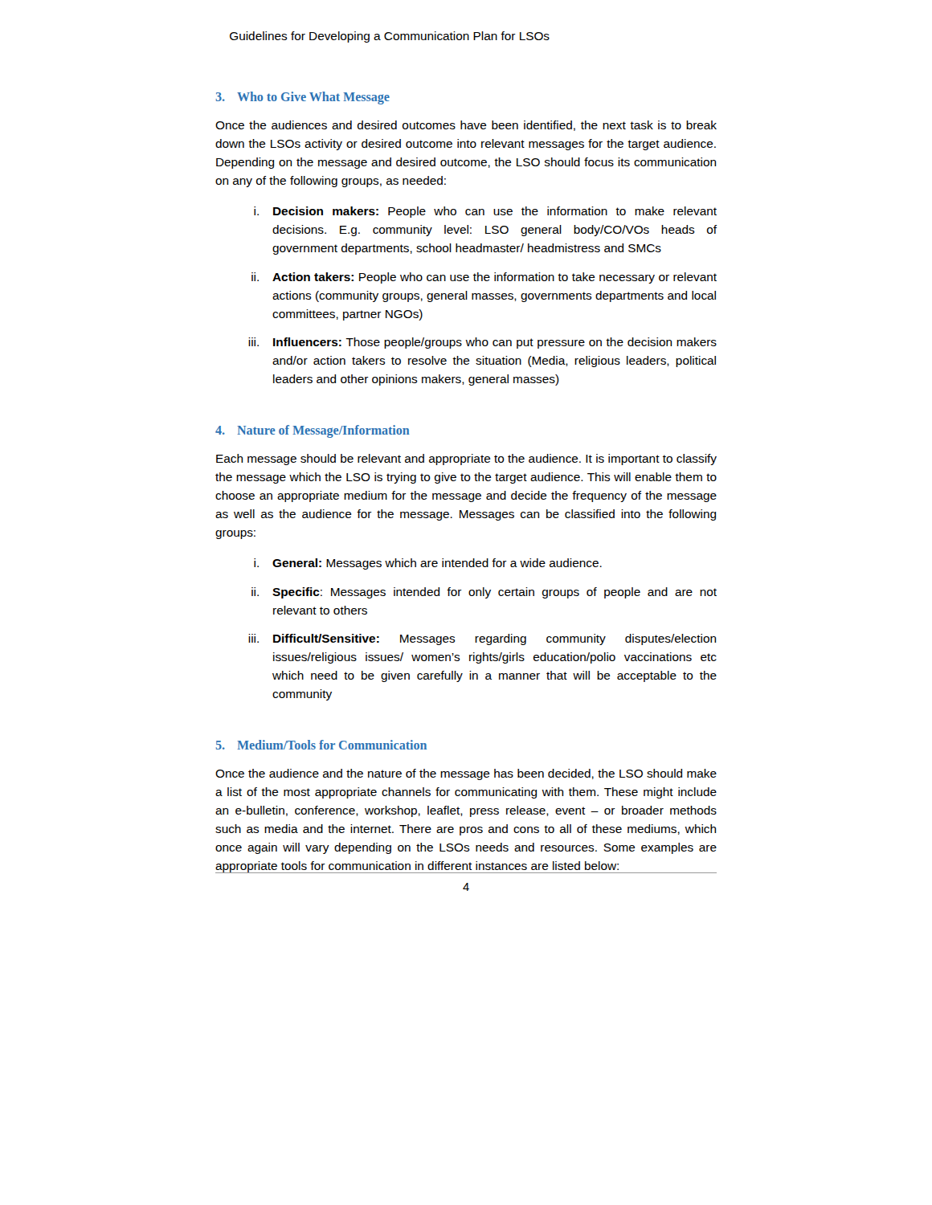Guidelines for Developing a Communication Plan for LSOs
3. Who to Give What Message
Once the audiences and desired outcomes have been identified, the next task is to break down the LSOs activity or desired outcome into relevant messages for the target audience. Depending on the message and desired outcome, the LSO should focus its communication on any of the following groups, as needed:
Decision makers: People who can use the information to make relevant decisions. E.g. community level: LSO general body/CO/VOs heads of government departments, school headmaster/ headmistress and SMCs
Action takers: People who can use the information to take necessary or relevant actions (community groups, general masses, governments departments and local committees, partner NGOs)
Influencers: Those people/groups who can put pressure on the decision makers and/or action takers to resolve the situation (Media, religious leaders, political leaders and other opinions makers, general masses)
4. Nature of Message/Information
Each message should be relevant and appropriate to the audience. It is important to classify the message which the LSO is trying to give to the target audience. This will enable them to choose an appropriate medium for the message and decide the frequency of the message as well as the audience for the message. Messages can be classified into the following groups:
General: Messages which are intended for a wide audience.
Specific: Messages intended for only certain groups of people and are not relevant to others
Difficult/Sensitive: Messages regarding community disputes/election issues/religious issues/ women’s rights/girls education/polio vaccinations etc which need to be given carefully in a manner that will be acceptable to the community
5. Medium/Tools for Communication
Once the audience and the nature of the message has been decided, the LSO should make a list of the most appropriate channels for communicating with them. These might include an e-bulletin, conference, workshop, leaflet, press release, event – or broader methods such as media and the internet. There are pros and cons to all of these mediums, which once again will vary depending on the LSOs needs and resources. Some examples are appropriate tools for communication in different instances are listed below:
4